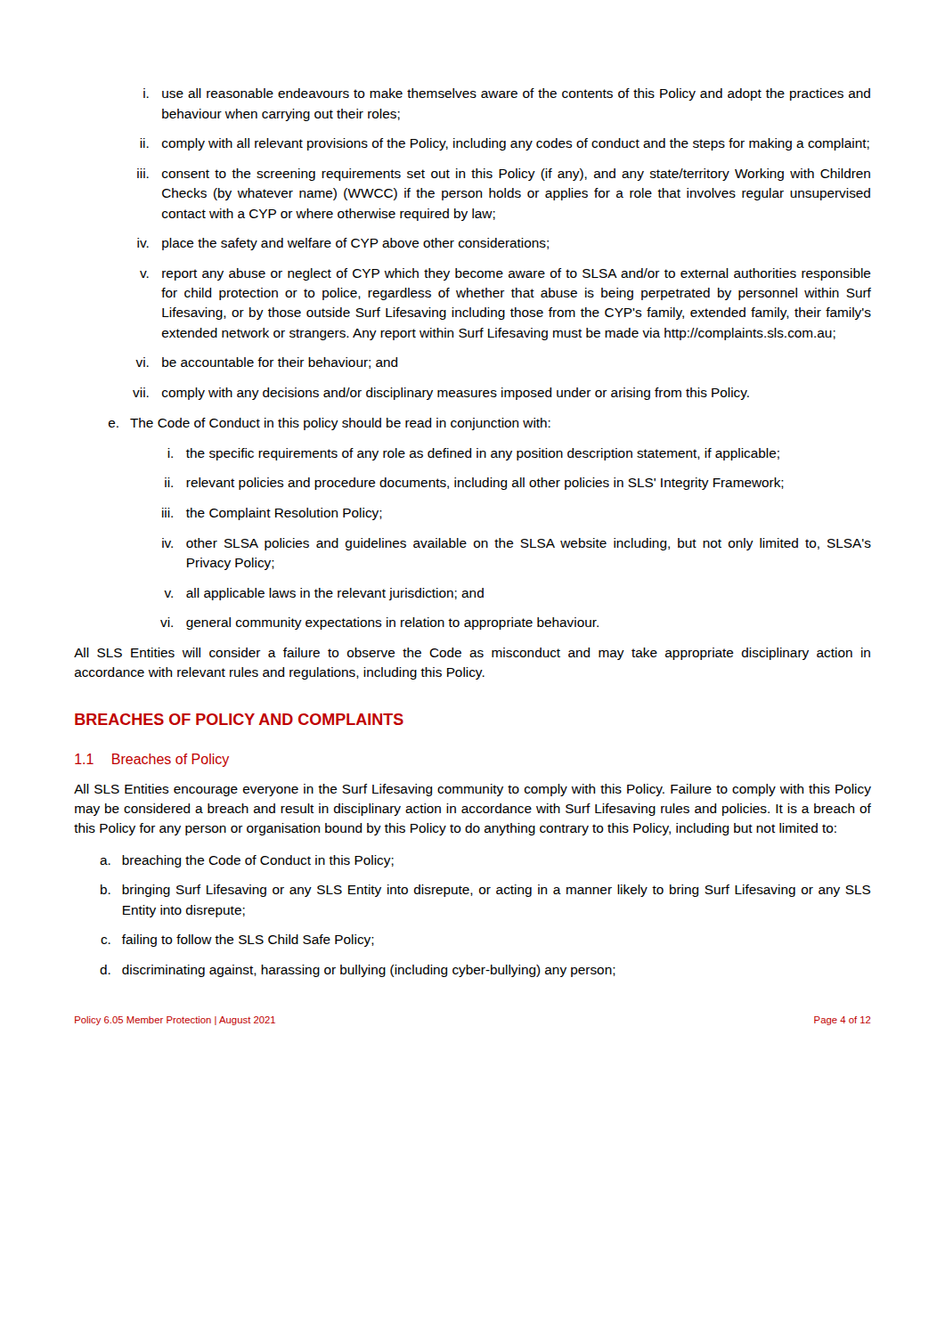use all reasonable endeavours to make themselves aware of the contents of this Policy and adopt the practices and behaviour when carrying out their roles;
comply with all relevant provisions of the Policy, including any codes of conduct and the steps for making a complaint;
consent to the screening requirements set out in this Policy (if any), and any state/territory Working with Children Checks (by whatever name) (WWCC) if the person holds or applies for a role that involves regular unsupervised contact with a CYP or where otherwise required by law;
place the safety and welfare of CYP above other considerations;
report any abuse or neglect of CYP which they become aware of to SLSA and/or to external authorities responsible for child protection or to police, regardless of whether that abuse is being perpetrated by personnel within Surf Lifesaving, or by those outside Surf Lifesaving including those from the CYP's family, extended family, their family's extended network or strangers. Any report within Surf Lifesaving must be made via http://complaints.sls.com.au;
be accountable for their behaviour; and
comply with any decisions and/or disciplinary measures imposed under or arising from this Policy.
The Code of Conduct in this policy should be read in conjunction with:
the specific requirements of any role as defined in any position description statement, if applicable;
relevant policies and procedure documents, including all other policies in SLS' Integrity Framework;
the Complaint Resolution Policy;
other SLSA policies and guidelines available on the SLSA website including, but not only limited to, SLSA's Privacy Policy;
all applicable laws in the relevant jurisdiction; and
general community expectations in relation to appropriate behaviour.
All SLS Entities will consider a failure to observe the Code as misconduct and may take appropriate disciplinary action in accordance with relevant rules and regulations, including this Policy.
BREACHES OF POLICY AND COMPLAINTS
1.1 Breaches of Policy
All SLS Entities encourage everyone in the Surf Lifesaving community to comply with this Policy. Failure to comply with this Policy may be considered a breach and result in disciplinary action in accordance with Surf Lifesaving rules and policies. It is a breach of this Policy for any person or organisation bound by this Policy to do anything contrary to this Policy, including but not limited to:
breaching the Code of Conduct in this Policy;
bringing Surf Lifesaving or any SLS Entity into disrepute, or acting in a manner likely to bring Surf Lifesaving or any SLS Entity into disrepute;
failing to follow the SLS Child Safe Policy;
discriminating against, harassing or bullying (including cyber-bullying) any person;
Policy 6.05 Member Protection | August 2021
Page 4 of 12